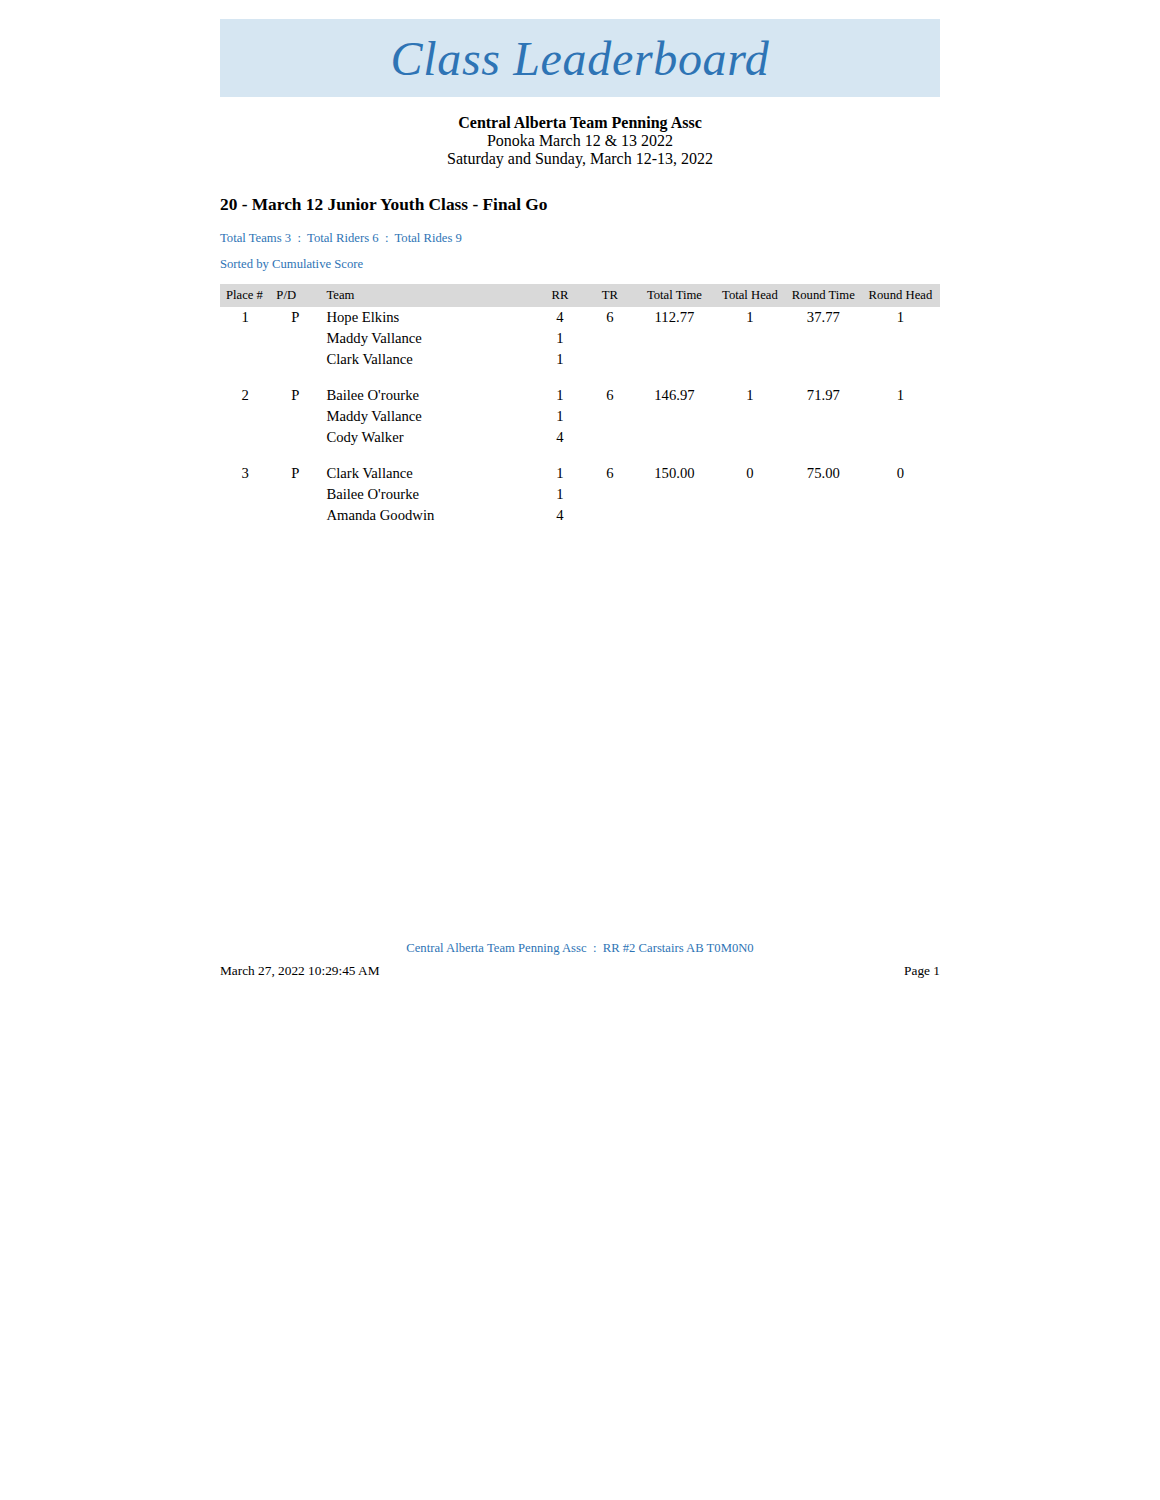Class Leaderboard
Central Alberta Team Penning Assc
Ponoka March 12 & 13 2022
Saturday and Sunday, March 12-13, 2022
20 - March 12 Junior Youth Class - Final Go
Total Teams 3 : Total Riders 6 : Total Rides 9
Sorted by Cumulative Score
| Place # | P/D | Team | RR | TR | Total Time | Total Head | Round Time | Round Head |
| --- | --- | --- | --- | --- | --- | --- | --- | --- |
| 1 | P | Hope Elkins | 4 | 6 | 112.77 | 1 | 37.77 | 1 |
| | | Maddy Vallance | 1 | | | | | |
| | | Clark Vallance | 1 | | | | | |
| 2 | P | Bailee O'rourke | 1 | 6 | 146.97 | 1 | 71.97 | 1 |
| | | Maddy Vallance | 1 | | | | | |
| | | Cody Walker | 4 | | | | | |
| 3 | P | Clark Vallance | 1 | 6 | 150.00 | 0 | 75.00 | 0 |
| | | Bailee O'rourke | 1 | | | | | |
| | | Amanda Goodwin | 4 | | | | | |
Central Alberta Team Penning Assc : RR #2 Carstairs AB T0M0N0
March 27, 2022 10:29:45 AM
Page 1